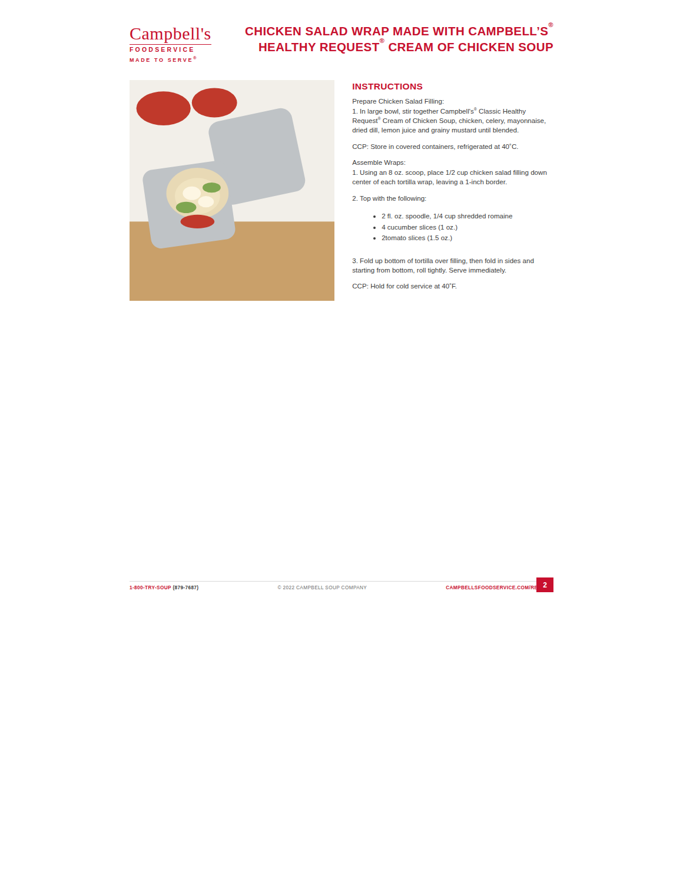Campbell's
FOODSERVICE
MADE TO SERVE®
Chicken Salad Wrap made with Campbell’s® Healthy Request® Cream of Chicken Soup
Instructions
Prepare Chicken Salad Filling:
1. In large bowl, stir together Campbell's® Classic Healthy Request® Cream of Chicken Soup, chicken, celery, mayonnaise, dried dill, lemon juice and grainy mustard until blended.
CCP: Store in covered containers, refrigerated at 40˚C.
Assemble Wraps:
1. Using an 8 oz. scoop, place 1/2 cup chicken salad filling down center of each tortilla wrap, leaving a 1-inch border.
2. Top with the following:
2 fl. oz. spoodle, 1/4 cup shredded romaine
4 cucumber slices (1 oz.)
2tomato slices (1.5 oz.)
3. Fold up bottom of tortilla over filling, then fold in sides and starting from bottom, roll tightly. Serve immediately.
CCP: Hold for cold service at 40˚F.
2
1-800-TRY-SOUP (879-7687)
© 2022 Campbell Soup Company
CAMPBELLSFOODSERVICE.COM/RECIPES